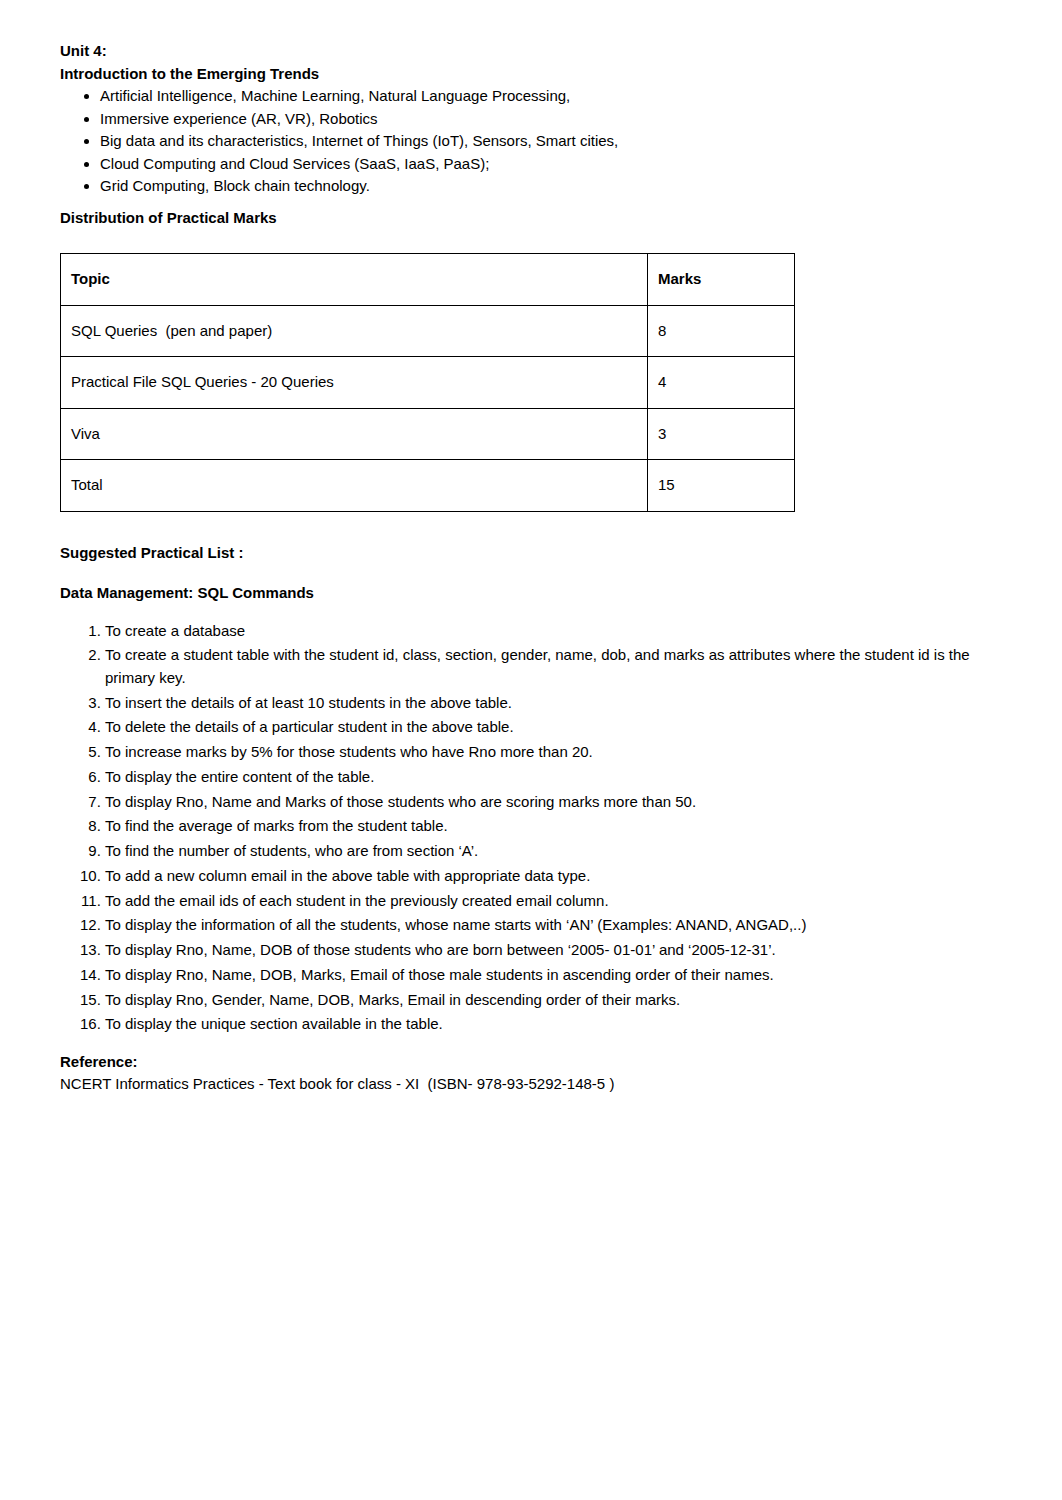Unit 4:
Introduction to the Emerging Trends
Artificial Intelligence, Machine Learning, Natural Language Processing,
Immersive experience (AR, VR), Robotics
Big data and its characteristics, Internet of Things (IoT), Sensors, Smart cities,
Cloud Computing and Cloud Services (SaaS, IaaS, PaaS);
Grid Computing, Block chain technology.
Distribution of Practical Marks
| Topic | Marks |
| --- | --- |
| SQL Queries (pen and paper) | 8 |
| Practical File SQL Queries - 20 Queries | 4 |
| Viva | 3 |
| Total | 15 |
Suggested Practical List :
Data Management: SQL Commands
To create a database
To create a student table with the student id, class, section, gender, name, dob, and marks as attributes where the student id is the primary key.
To insert the details of at least 10 students in the above table.
To delete the details of a particular student in the above table.
To increase marks by 5% for those students who have Rno more than 20.
To display the entire content of the table.
To display Rno, Name and Marks of those students who are scoring marks more than 50.
To find the average of marks from the student table.
To find the number of students, who are from section ‘A’.
To add a new column email in the above table with appropriate data type.
To add the email ids of each student in the previously created email column.
To display the information of all the students, whose name starts with ‘AN’ (Examples: ANAND, ANGAD,..)
To display Rno, Name, DOB of those students who are born between ‘2005- 01-01’ and ‘2005-12-31’.
To display Rno, Name, DOB, Marks, Email of those male students in ascending order of their names.
To display Rno, Gender, Name, DOB, Marks, Email in descending order of their marks.
To display the unique section available in the table.
Reference:
NCERT Informatics Practices - Text book for class - XI (ISBN- 978-93-5292-148-5 )